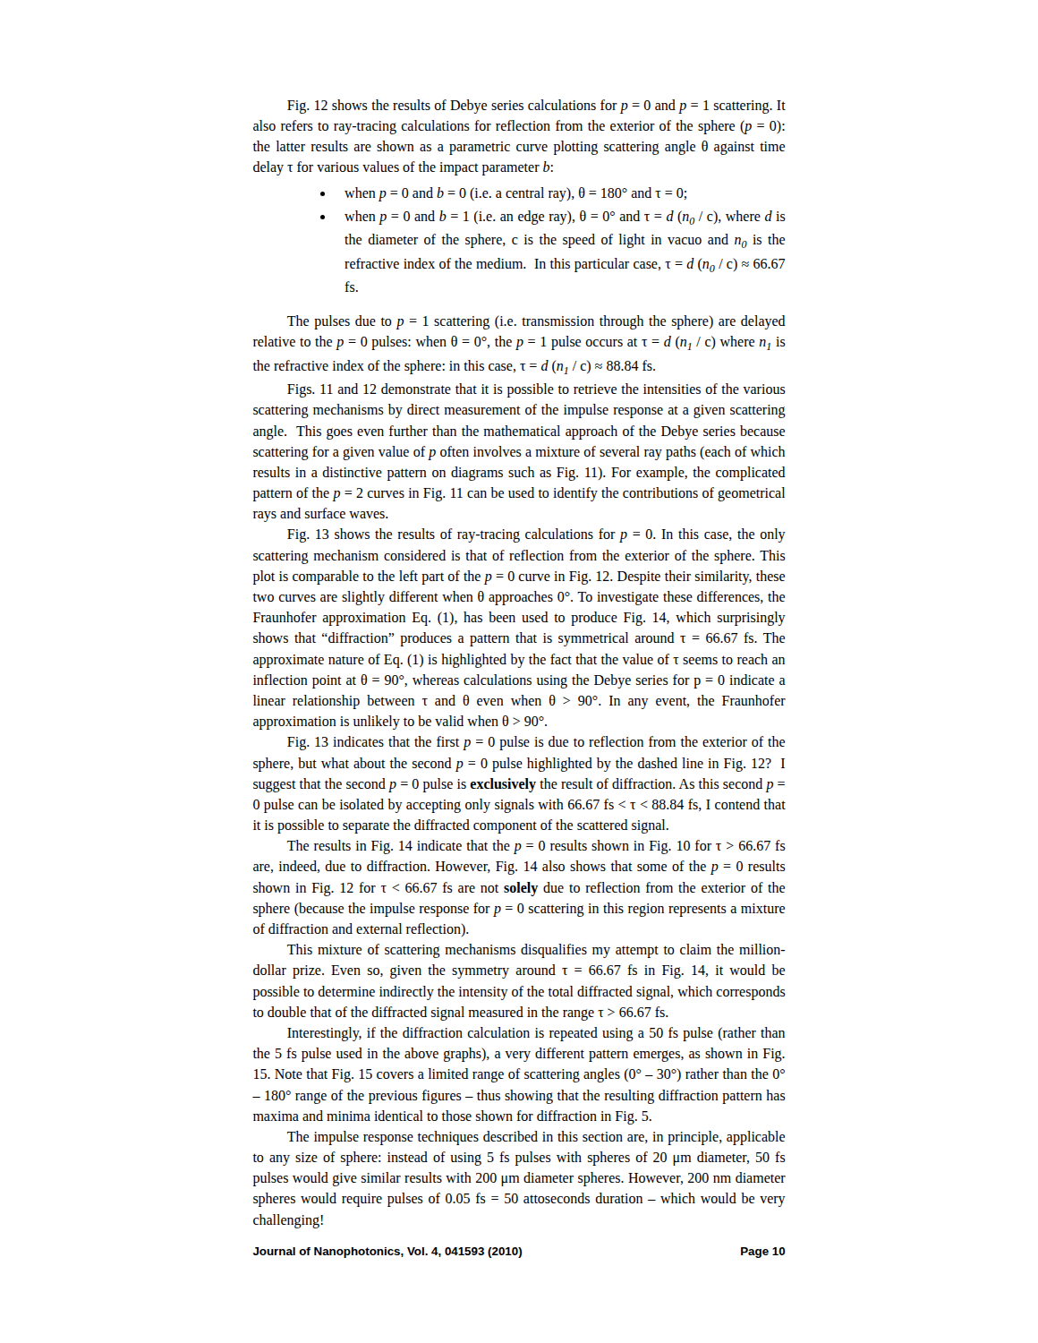Fig. 12 shows the results of Debye series calculations for p = 0 and p = 1 scattering. It also refers to ray-tracing calculations for reflection from the exterior of the sphere (p = 0): the latter results are shown as a parametric curve plotting scattering angle θ against time delay τ for various values of the impact parameter b:
when p = 0 and b = 0 (i.e. a central ray), θ = 180° and τ = 0;
when p = 0 and b = 1 (i.e. an edge ray), θ = 0° and τ = d (n0 / c), where d is the diameter of the sphere, c is the speed of light in vacuo and n0 is the refractive index of the medium. In this particular case, τ = d (n0 / c) ≈ 66.67 fs.
The pulses due to p = 1 scattering (i.e. transmission through the sphere) are delayed relative to the p = 0 pulses: when θ = 0°, the p = 1 pulse occurs at τ = d (n1 / c) where n1 is the refractive index of the sphere: in this case, τ = d (n1 / c) ≈ 88.84 fs.
Figs. 11 and 12 demonstrate that it is possible to retrieve the intensities of the various scattering mechanisms by direct measurement of the impulse response at a given scattering angle. This goes even further than the mathematical approach of the Debye series because scattering for a given value of p often involves a mixture of several ray paths (each of which results in a distinctive pattern on diagrams such as Fig. 11). For example, the complicated pattern of the p = 2 curves in Fig. 11 can be used to identify the contributions of geometrical rays and surface waves.
Fig. 13 shows the results of ray-tracing calculations for p = 0. In this case, the only scattering mechanism considered is that of reflection from the exterior of the sphere. This plot is comparable to the left part of the p = 0 curve in Fig. 12. Despite their similarity, these two curves are slightly different when θ approaches 0°. To investigate these differences, the Fraunhofer approximation Eq. (1), has been used to produce Fig. 14, which surprisingly shows that “diffraction” produces a pattern that is symmetrical around τ = 66.67 fs. The approximate nature of Eq. (1) is highlighted by the fact that the value of τ seems to reach an inflection point at θ = 90°, whereas calculations using the Debye series for p = 0 indicate a linear relationship between τ and θ even when θ > 90°. In any event, the Fraunhofer approximation is unlikely to be valid when θ > 90°.
Fig. 13 indicates that the first p = 0 pulse is due to reflection from the exterior of the sphere, but what about the second p = 0 pulse highlighted by the dashed line in Fig. 12? I suggest that the second p = 0 pulse is exclusively the result of diffraction. As this second p = 0 pulse can be isolated by accepting only signals with 66.67 fs < τ < 88.84 fs, I contend that it is possible to separate the diffracted component of the scattered signal.
The results in Fig. 14 indicate that the p = 0 results shown in Fig. 10 for τ > 66.67 fs are, indeed, due to diffraction. However, Fig. 14 also shows that some of the p = 0 results shown in Fig. 12 for τ < 66.67 fs are not solely due to reflection from the exterior of the sphere (because the impulse response for p = 0 scattering in this region represents a mixture of diffraction and external reflection).
This mixture of scattering mechanisms disqualifies my attempt to claim the million-dollar prize. Even so, given the symmetry around τ = 66.67 fs in Fig. 14, it would be possible to determine indirectly the intensity of the total diffracted signal, which corresponds to double that of the diffracted signal measured in the range τ > 66.67 fs.
Interestingly, if the diffraction calculation is repeated using a 50 fs pulse (rather than the 5 fs pulse used in the above graphs), a very different pattern emerges, as shown in Fig. 15. Note that Fig. 15 covers a limited range of scattering angles (0° – 30°) rather than the 0° – 180° range of the previous figures – thus showing that the resulting diffraction pattern has maxima and minima identical to those shown for diffraction in Fig. 5.
The impulse response techniques described in this section are, in principle, applicable to any size of sphere: instead of using 5 fs pulses with spheres of 20 μm diameter, 50 fs pulses would give similar results with 200 μm diameter spheres. However, 200 nm diameter spheres would require pulses of 0.05 fs = 50 attoseconds duration – which would be very challenging!
Journal of Nanophotonics, Vol. 4, 041593 (2010) Page 10